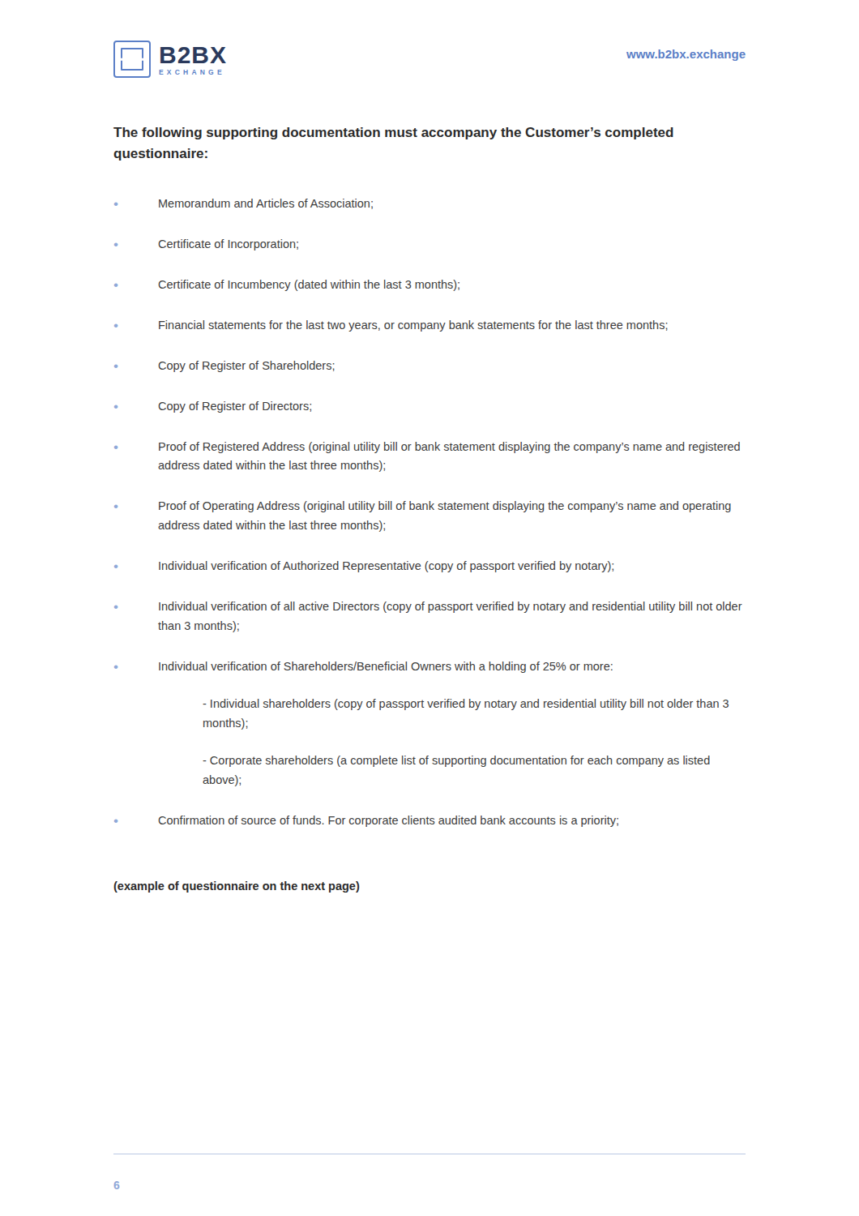B2BX
EXCHANGE
www.b2bx.exchange
The following supporting documentation must accompany the Customer’s completed questionnaire:
Memorandum and Articles of Association;
Certificate of Incorporation;
Certificate of Incumbency (dated within the last 3 months);
Financial statements for the last two years, or company bank statements for the last three months;
Copy of Register of Shareholders;
Copy of Register of Directors;
Proof of Registered Address (original utility bill or bank statement displaying the company’s name and registered address dated within the last three months);
Proof of Operating Address (original utility bill of bank statement displaying the company’s name and operating address dated within the last three months);
Individual verification of Authorized Representative (copy of passport verified by notary);
Individual verification of all active Directors (copy of passport verified by notary and residential utility bill not older than 3 months);
Individual verification of Shareholders/Beneficial Owners with a holding of 25% or more:
- Individual shareholders (copy of passport verified by notary and residential utility bill not older than 3 months);
- Corporate shareholders (a complete list of supporting documentation for each company as listed above);
Confirmation of source of funds. For corporate clients audited bank accounts is a priority;
(example of questionnaire on the next page)
6